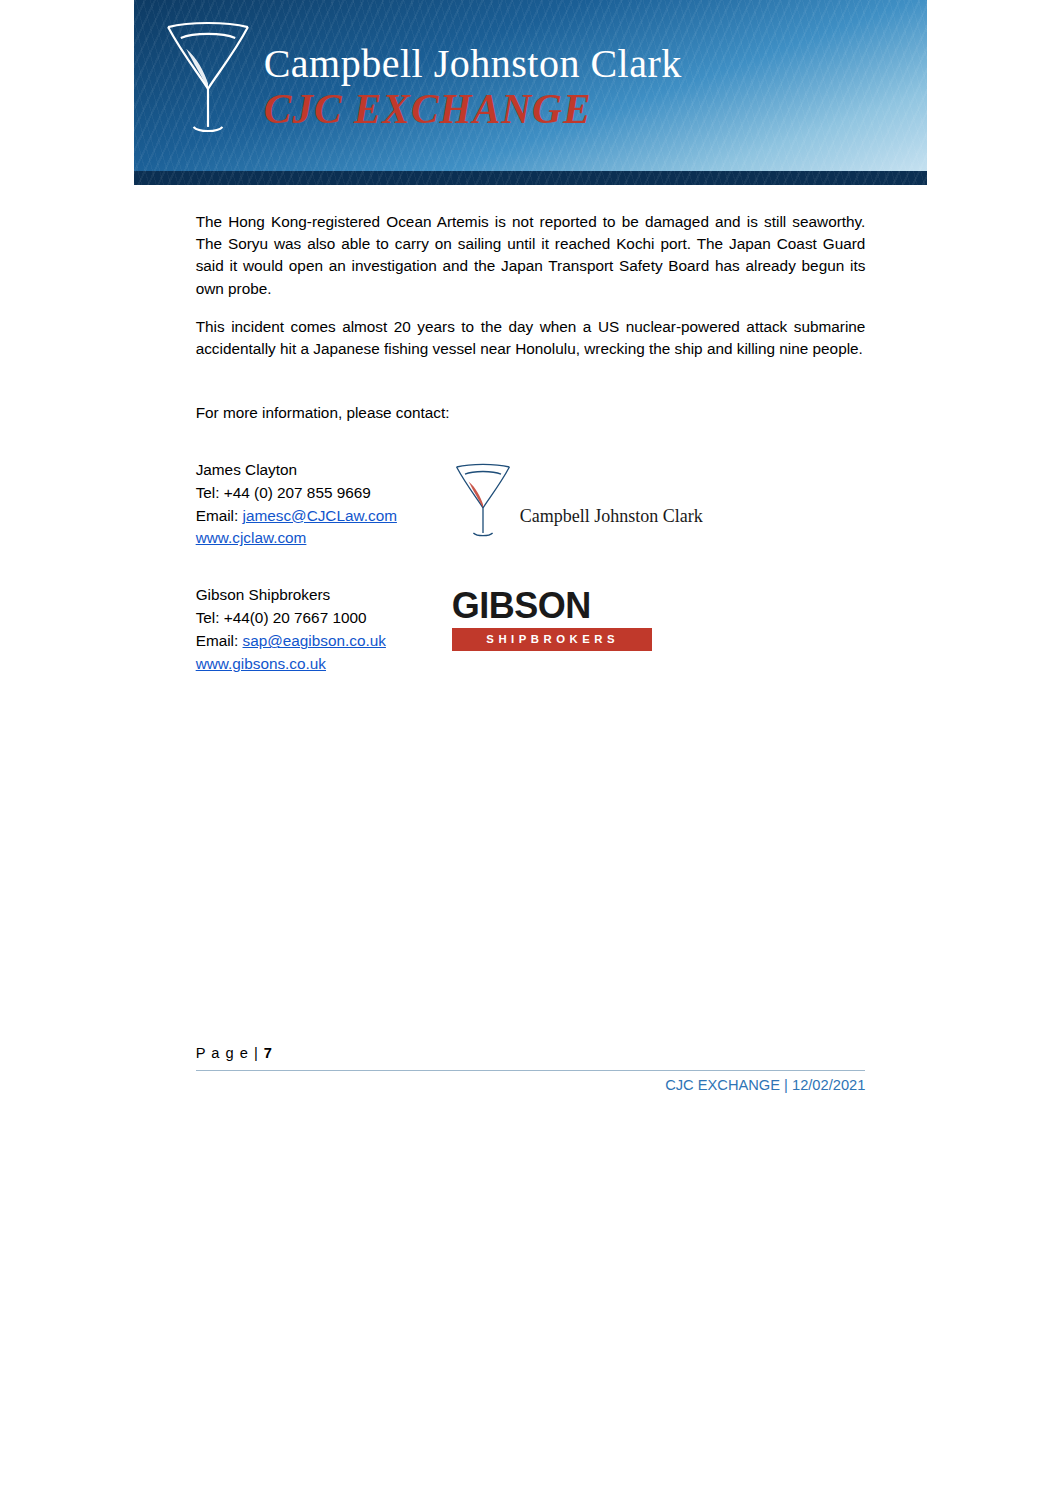Campbell Johnston Clark
CJC EXCHANGE
The Hong Kong-registered Ocean Artemis is not reported to be damaged and is still seaworthy. The Soryu was also able to carry on sailing until it reached Kochi port. The Japan Coast Guard said it would open an investigation and the Japan Transport Safety Board has already begun its own probe.
This incident comes almost 20 years to the day when a US nuclear-powered attack submarine accidentally hit a Japanese fishing vessel near Honolulu, wrecking the ship and killing nine people.
For more information, please contact:
James Clayton
Tel: +44 (0) 207 855 9669
Email: jamesc@CJCLaw.com
www.cjclaw.com
Campbell Johnston Clark
Gibson Shipbrokers
Tel: +44(0) 20 7667 1000
Email: sap@eagibson.co.uk
www.gibsons.co.uk
GIBSON
SHIPBROKERS
P a g e | 7
CJC EXCHANGE | 12/02/2021